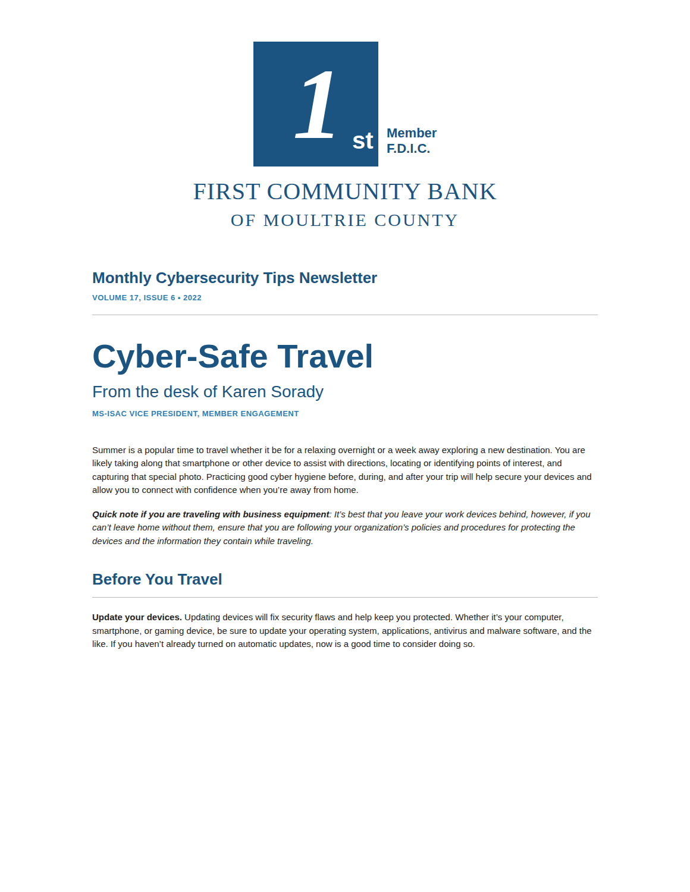1 st Member
F.D.I.C.
FIRST COMMUNITY BANK OF MOULTRIE COUNTY
Monthly Cybersecurity Tips Newsletter
VOLUME 17, ISSUE 6 • 2022
Cyber-Safe Travel
From the desk of Karen Sorady
MS-ISAC VICE PRESIDENT, MEMBER ENGAGEMENT
Summer is a popular time to travel whether it be for a relaxing overnight or a week away exploring a new destination. You are likely taking along that smartphone or other device to assist with directions, locating or identifying points of interest, and capturing that special photo. Practicing good cyber hygiene before, during, and after your trip will help secure your devices and allow you to connect with confidence when you’re away from home.
Quick note if you are traveling with business equipment: It’s best that you leave your work devices behind, however, if you can’t leave home without them, ensure that you are following your organization’s policies and procedures for protecting the devices and the information they contain while traveling.
Before You Travel
Update your devices. Updating devices will fix security flaws and help keep you protected. Whether it’s your computer, smartphone, or gaming device, be sure to update your operating system, applications, antivirus and malware software, and the like. If you haven’t already turned on automatic updates, now is a good time to consider doing so.